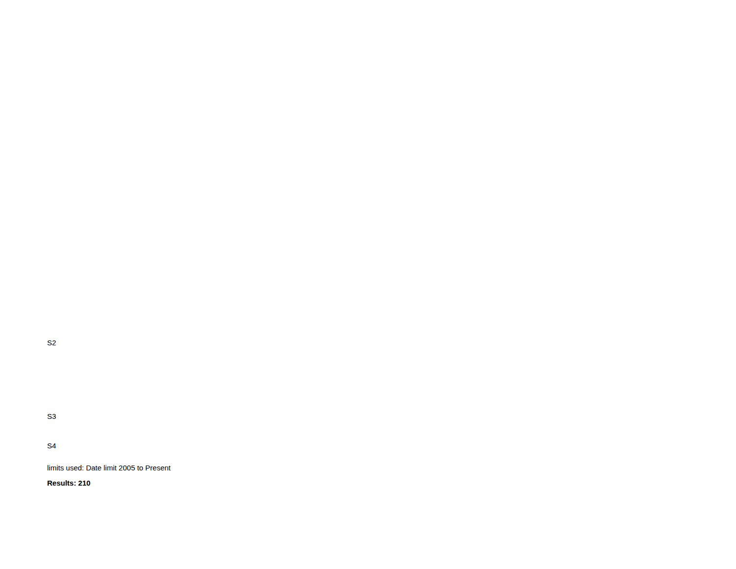S2
S3
S4
limits used: Date limit 2005 to Present
Results: 210